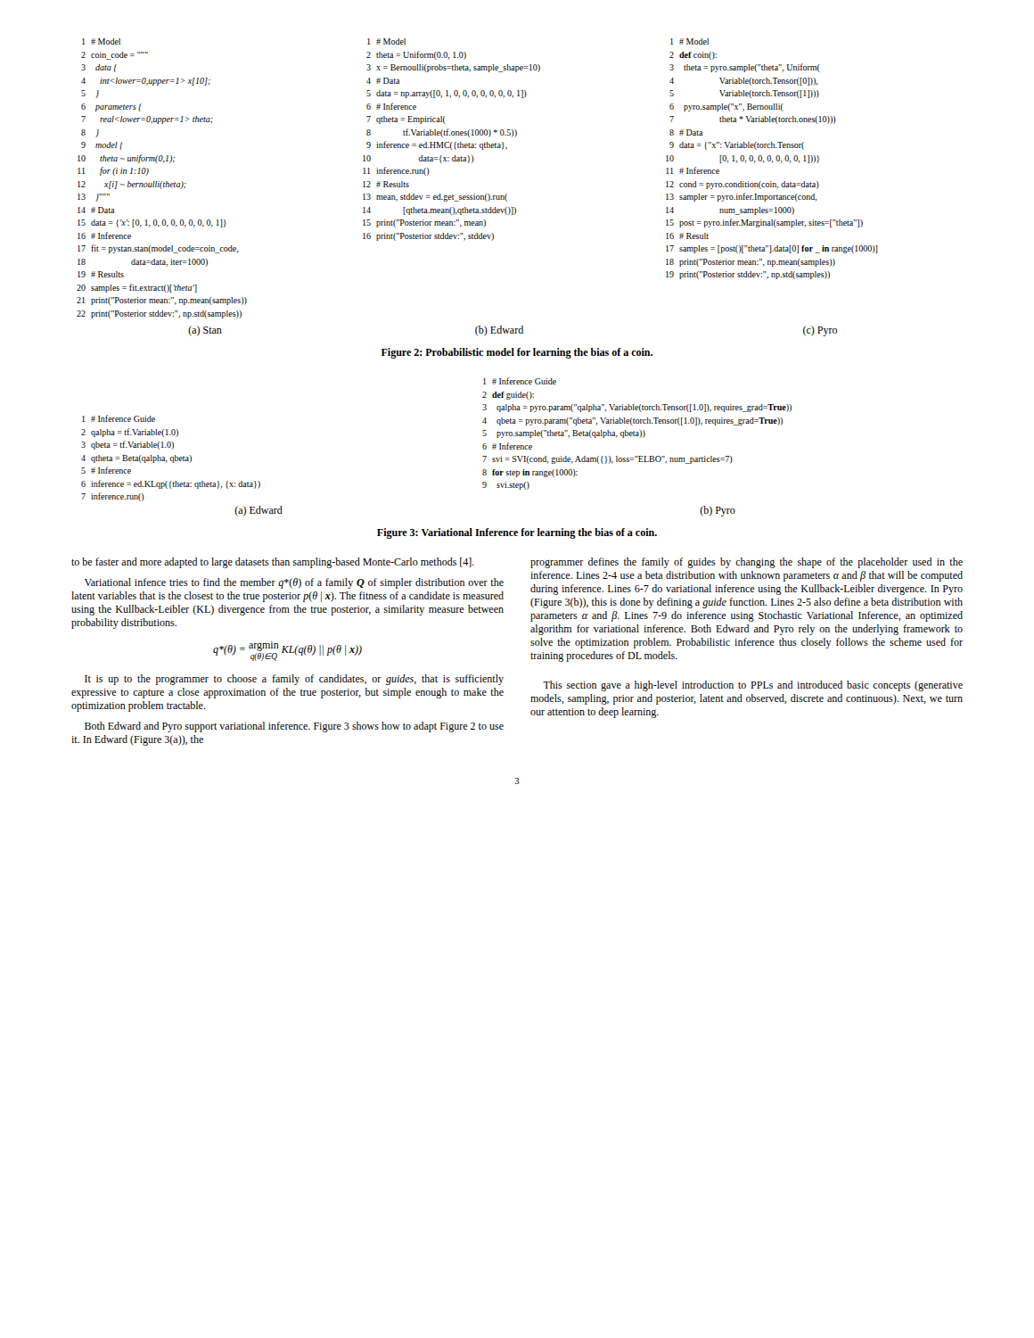| 1 | # Model |
| 2 | coin_code = """ |
| 3 | data { |
| 4 | int<lower=0,upper=1> x[10]; |
| 5 | } |
| 6 | parameters { |
| 7 | real<lower=0,upper=1> theta; |
| 8 | } |
| 9 | model { |
| 10 | theta ~ uniform(0,1); |
| 11 | for (i in 1:10) |
| 12 | x[i] ~ bernoulli(theta); |
| 13 | } """ |
| 14 | # Data |
| 15 | data = { 'x' : [0, 1, 0, 0, 0, 0, 0, 0, 0, 1]} |
| 16 | # Inference |
| 17 | fit = pystan.stan(model_code=coin_code, |
| 18 | data=data, iter=1000) |
| 19 | # Results |
| 20 | samples = fit.extract()[ 'theta' ] |
| 21 | print("Posterior mean:", np.mean(samples)) |
| 22 | print("Posterior stddev:", np.std(samples)) |
| 1 | # Model |
| 2 | theta = Uniform(0.0, 1.0) |
| 3 | x = Bernoulli(probs=theta, sample_shape=10) |
| 4 | # Data |
| 5 | data = np.array([0, 1, 0, 0, 0, 0, 0, 0, 0, 1]) |
| 6 | # Inference |
| 7 | qtheta = Empirical( |
| 8 | tf.Variable(tf.ones(1000) * 0.5)) |
| 9 | inference = ed.HMC({theta: qtheta}, |
| 10 | data={x: data}) |
| 11 | inference.run() |
| 12 | # Results |
| 13 | mean, stddev = ed.get_session().run( |
| 14 | [qtheta.mean(),qtheta.stddev()]) |
| 15 | print("Posterior mean:", mean) |
| 16 | print("Posterior stddev:", stddev) |
| 1 | # Model |
| 2 | def coin(): |
| 3 | theta = pyro.sample("theta", Uniform( |
| 4 | Variable(torch.Tensor([0])), |
| 5 | Variable(torch.Tensor([1]))) |
| 6 | pyro.sample("x", Bernoulli( |
| 7 | theta * Variable(torch.ones(10))) |
| 8 | # Data |
| 9 | data = {"x": Variable(torch.Tensor( |
| 10 | [0, 1, 0, 0, 0, 0, 0, 0, 0, 1]))} |
| 11 | # Inference |
| 12 | cond = pyro.condition(coin, data=data) |
| 13 | sampler = pyro.infer.Importance(cond, |
| 14 | num_samples=1000) |
| 15 | post = pyro.infer.Marginal(sampler, sites=["theta"]) |
| 16 | # Result |
| 17 | samples = [post()["theta"].data[0] for _ in range(1000)] |
| 18 | print("Posterior mean:", np.mean(samples)) |
| 19 | print("Posterior stddev:", np.std(samples)) |
(a) Stan
(b) Edward
(c) Pyro
Figure 2: Probabilistic model for learning the bias of a coin.
| 1 | # Inference Guide |
| 2 | qalpha = tf.Variable(1.0) |
| 3 | qbeta = tf.Variable(1.0) |
| 4 | qtheta = Beta(qalpha, qbeta) |
| 5 | # Inference |
| 6 | inference = ed.KLqp({theta: qtheta}, {x: data}) |
| 7 | inference.run() |
| 1 | # Inference Guide |
| 2 | def guide(): |
| 3 | qalpha = pyro.param("qalpha", Variable(torch.Tensor([1.0]), requires_grad= True )) |
| 4 | qbeta = pyro.param("qbeta", Variable(torch.Tensor([1.0]), requires_grad= True )) |
| 5 | pyro.sample("theta", Beta(qalpha, qbeta)) |
| 6 | # Inference |
| 7 | svi = SVI(cond, guide, Adam({}), loss="ELBO", num_particles=7) |
| 8 | for step in range(1000): |
| 9 | svi.step() |
(a) Edward
(b) Pyro
Figure 3: Variational Inference for learning the bias of a coin.
to be faster and more adapted to large datasets than sampling-based Monte-Carlo methods [4].
Variational infence tries to find the member q*(θ) of a family Q of simpler distribution over the latent variables that is the closest to the true posterior p(θ | x). The fitness of a candidate is measured using the Kullback-Leibler (KL) divergence from the true posterior, a similarity measure between probability distributions.
q*(θ) = argmin q(θ)∈Q KL(q(θ) || p(θ | x))
It is up to the programmer to choose a family of candidates, or guides, that is sufficiently expressive to capture a close approximation of the true posterior, but simple enough to make the optimization problem tractable.
Both Edward and Pyro support variational inference. Figure 3 shows how to adapt Figure 2 to use it. In Edward (Figure 3(a)), the
programmer defines the family of guides by changing the shape of the placeholder used in the inference. Lines 2-4 use a beta distribution with unknown parameters α and β that will be computed during inference. Lines 6-7 do variational inference using the Kullback-Leibler divergence. In Pyro (Figure 3(b)), this is done by defining a guide function. Lines 2-5 also define a beta distribution with parameters α and β. Lines 7-9 do inference using Stochastic Variational Inference, an optimized algorithm for variational inference. Both Edward and Pyro rely on the underlying framework to solve the optimization problem. Probabilistic inference thus closely follows the scheme used for training procedures of DL models.
This section gave a high-level introduction to PPLs and introduced basic concepts (generative models, sampling, prior and posterior, latent and observed, discrete and continuous). Next, we turn our attention to deep learning.
3